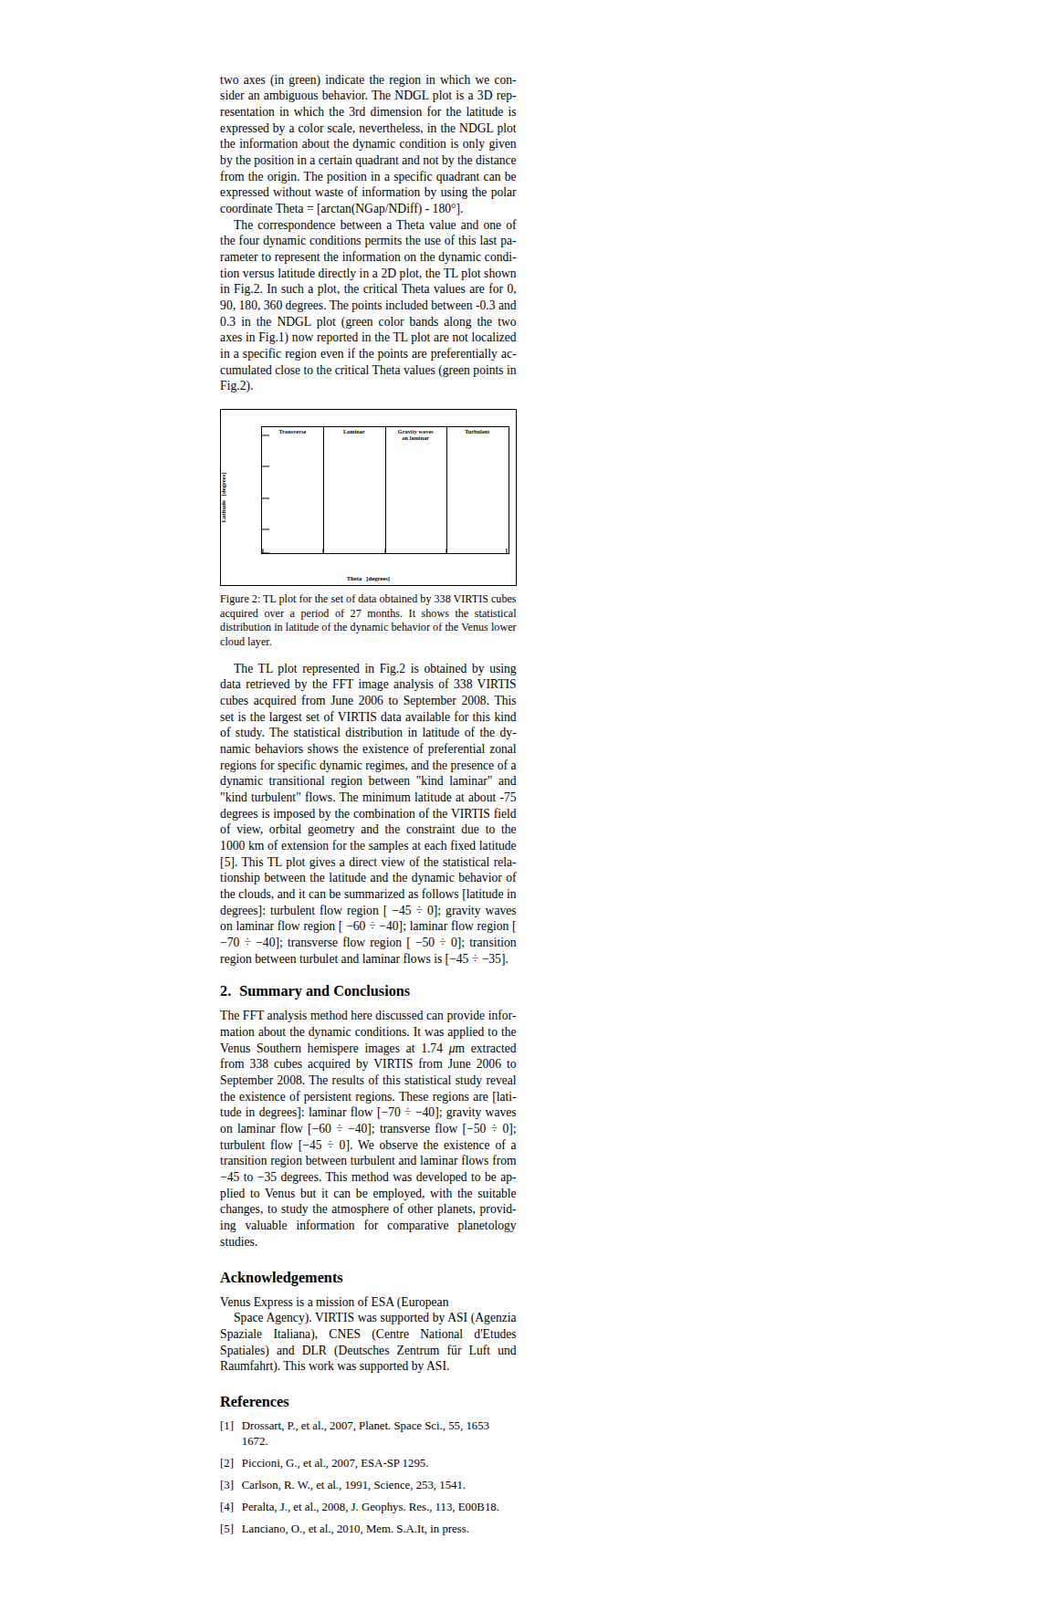two axes (in green) indicate the region in which we consider an ambiguous behavior. The NDGL plot is a 3D representation in which the 3rd dimension for the latitude is expressed by a color scale, nevertheless, in the NDGL plot the information about the dynamic condition is only given by the position in a certain quadrant and not by the distance from the origin. The position in a specific quadrant can be expressed without waste of information by using the polar coordinate Theta = [arctan(NGap/NDiff) - 180°].
The correspondence between a Theta value and one of the four dynamic conditions permits the use of this last parameter to represent the information on the dynamic condition versus latitude directly in a 2D plot, the TL plot shown in Fig.2. In such a plot, the critical Theta values are for 0, 90, 180, 360 degrees. The points included between -0.3 and 0.3 in the NDGL plot (green color bands along the two axes in Fig.1) now reported in the TL plot are not localized in a specific region even if the points are preferentially accumulated close to the critical Theta values (green points in Fig.2).
Latitude [degrees]
Theta [degrees]
Transverse
Laminar
Gravity waves
on laminar
Turbulent
-80
-60
-40
-20
0
0
90
180
270
360
Figure 2: TL plot for the set of data obtained by 338 VIRTIS cubes acquired over a period of 27 months. It shows the statistical distribution in latitude of the dynamic behavior of the Venus lower cloud layer.
The TL plot represented in Fig.2 is obtained by using data retrieved by the FFT image analysis of 338 VIRTIS cubes acquired from June 2006 to September 2008. This set is the largest set of VIRTIS data available for this kind of study. The statistical distribution in latitude of the dynamic behaviors shows the existence of preferential zonal regions for specific dynamic regimes, and the presence of a dynamic transitional region between "kind laminar" and "kind turbulent" flows. The minimum latitude at about -75 degrees is imposed by the combination of the VIRTIS field of view, orbital geometry and the constraint due to the 1000 km of extension for the samples at each fixed latitude [5]. This TL plot gives a direct view of the statistical relationship between the latitude and the dynamic behavior of the clouds, and it can be summarized as follows [latitude in degrees]: turbulent flow region [ −45 ÷ 0]; gravity waves on laminar flow region [ −60 ÷ −40]; laminar flow region [ −70 ÷ −40]; transverse flow region [ −50 ÷ 0]; transition region between turbulet and laminar flows is [−45 ÷ −35].
2. Summary and Conclusions
The FFT analysis method here discussed can provide information about the dynamic conditions. It was applied to the Venus Southern hemispere images at 1.74 μm extracted from 338 cubes acquired by VIRTIS from June 2006 to September 2008. The results of this statistical study reveal the existence of persistent regions. These regions are [latitude in degrees]: laminar flow [−70 ÷ −40]; gravity waves on laminar flow [−60 ÷ −40]; transverse flow [−50 ÷ 0]; turbulent flow [−45 ÷ 0]. We observe the existence of a transition region between turbulent and laminar flows from −45 to −35 degrees. This method was developed to be applied to Venus but it can be employed, with the suitable changes, to study the atmosphere of other planets, providing valuable information for comparative planetology studies.
Acknowledgements
Venus Express is a mission of ESA (European
Space Agency). VIRTIS was supported by ASI (Agenzia Spaziale Italiana), CNES (Centre National d'Etudes Spatiales) and DLR (Deutsches Zentrum für Luft und Raumfahrt). This work was supported by ASI.
References
[1] Drossart, P., et al., 2007, Planet. Space Sci., 55, 1653 1672.
[2] Piccioni, G., et al., 2007, ESA-SP 1295.
[3] Carlson, R. W., et al., 1991, Science, 253, 1541.
[4] Peralta, J., et al., 2008, J. Geophys. Res., 113, E00B18.
[5] Lanciano, O., et al., 2010, Mem. S.A.It, in press.